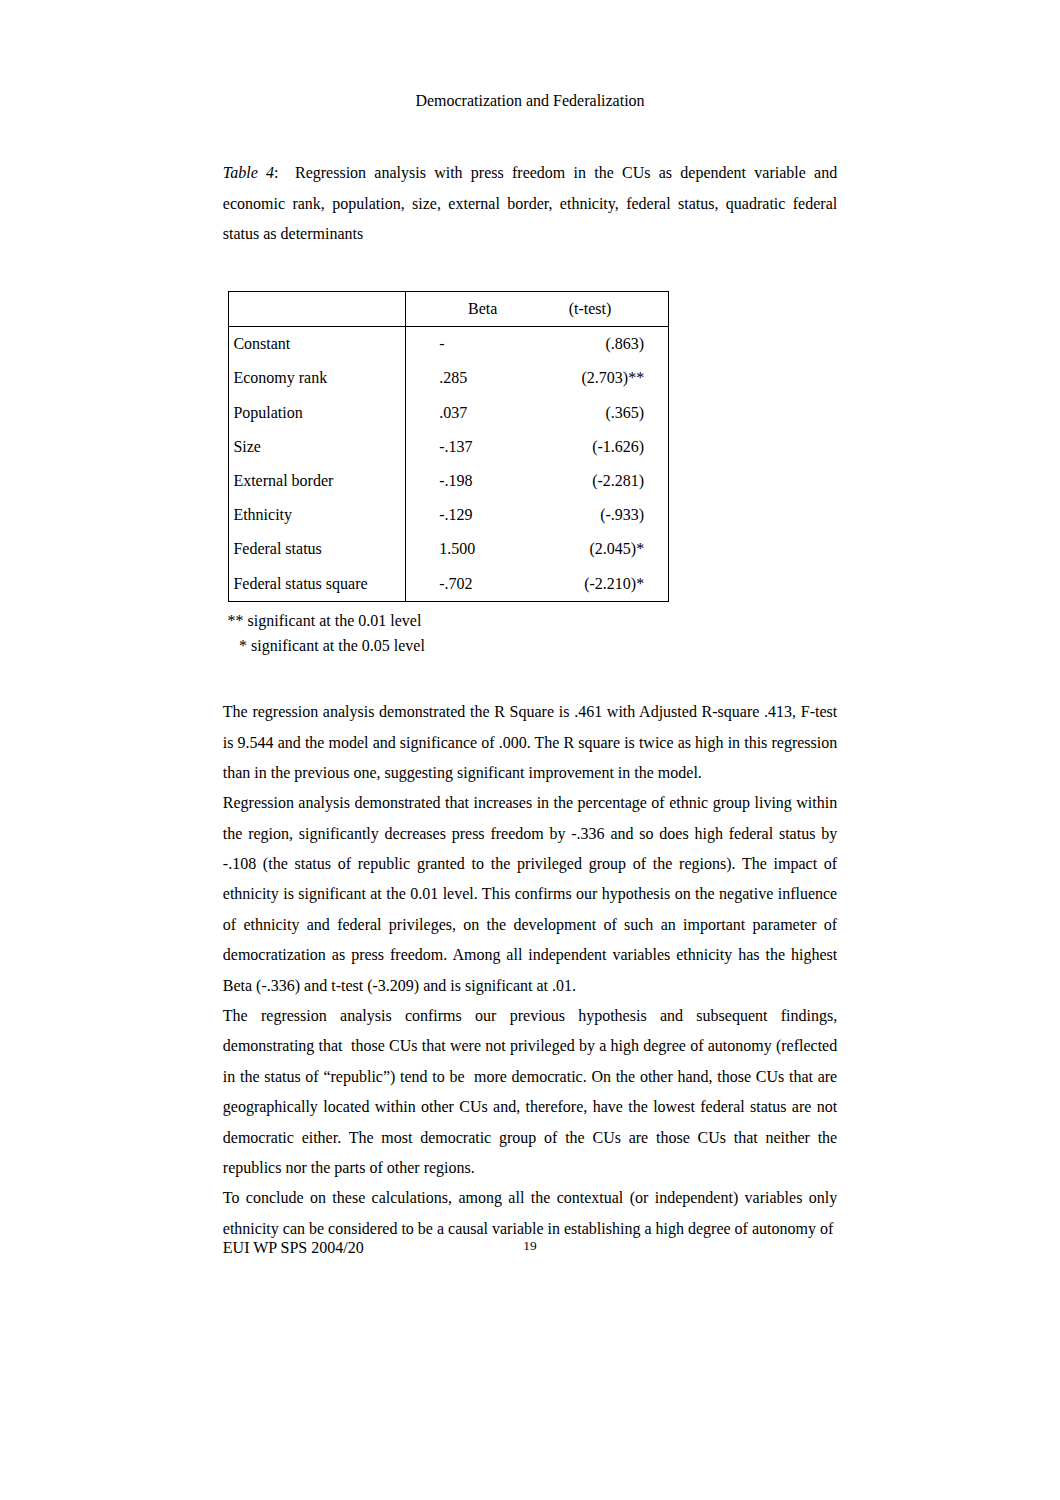Democratization and Federalization
Table 4: Regression analysis with press freedom in the CUs as dependent variable and economic rank, population, size, external border, ethnicity, federal status, quadratic federal status as determinants
| | Beta | (t-test) |
| Constant | - | (.863) |
| Economy rank | .285 | (2.703)** |
| Population | .037 | (.365) |
| Size | -.137 | (-1.626) |
| External border | -.198 | (-2.281) |
| Ethnicity | -.129 | (-.933) |
| Federal status | 1.500 | (2.045)* |
| Federal status square | -.702 | (-2.210)* |
** significant at the 0.01 level
* significant at the 0.05 level
The regression analysis demonstrated the R Square is .461 with Adjusted R-square .413, F-test is 9.544 and the model and significance of .000. The R square is twice as high in this regression than in the previous one, suggesting significant improvement in the model.
Regression analysis demonstrated that increases in the percentage of ethnic group living within the region, significantly decreases press freedom by -.336 and so does high federal status by -.108 (the status of republic granted to the privileged group of the regions). The impact of ethnicity is significant at the 0.01 level. This confirms our hypothesis on the negative influence of ethnicity and federal privileges, on the development of such an important parameter of democratization as press freedom. Among all independent variables ethnicity has the highest Beta (-.336) and t-test (-3.209) and is significant at .01.
The regression analysis confirms our previous hypothesis and subsequent findings, demonstrating that those CUs that were not privileged by a high degree of autonomy (reflected in the status of “republic”) tend to be more democratic. On the other hand, those CUs that are geographically located within other CUs and, therefore, have the lowest federal status are not democratic either. The most democratic group of the CUs are those CUs that neither the republics nor the parts of other regions.
To conclude on these calculations, among all the contextual (or independent) variables only ethnicity can be considered to be a causal variable in establishing a high degree of autonomy of
EUI WP SPS 2004/20 19